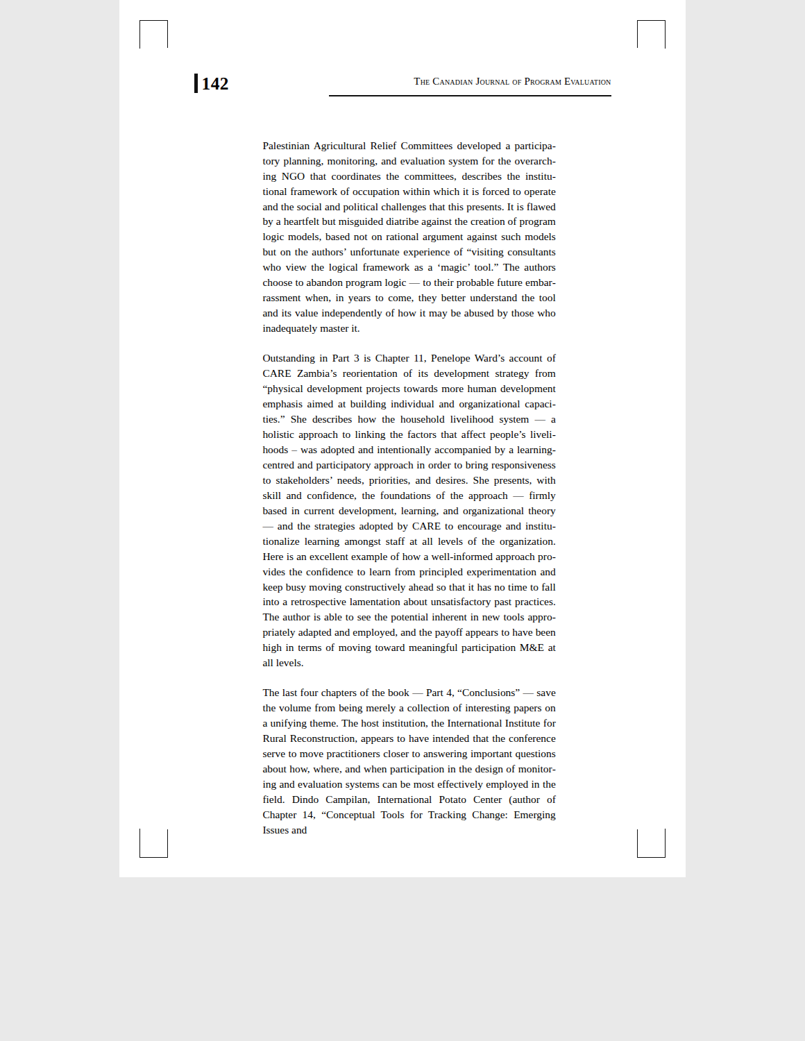142
The Canadian Journal of Program Evaluation
Palestinian Agricultural Relief Committees developed a participatory planning, monitoring, and evaluation system for the overarching NGO that coordinates the committees, describes the institutional framework of occupation within which it is forced to operate and the social and political challenges that this presents. It is flawed by a heartfelt but misguided diatribe against the creation of program logic models, based not on rational argument against such models but on the authors’ unfortunate experience of “visiting consultants who view the logical framework as a ‘magic’ tool.” The authors choose to abandon program logic — to their probable future embarrassment when, in years to come, they better understand the tool and its value independently of how it may be abused by those who inadequately master it.
Outstanding in Part 3 is Chapter 11, Penelope Ward’s account of CARE Zambia’s reorientation of its development strategy from “physical development projects towards more human development emphasis aimed at building individual and organizational capacities.” She describes how the household livelihood system — a holistic approach to linking the factors that affect people’s livelihoods – was adopted and intentionally accompanied by a learning-centred and participatory approach in order to bring responsiveness to stakeholders’ needs, priorities, and desires. She presents, with skill and confidence, the foundations of the approach — firmly based in current development, learning, and organizational theory — and the strategies adopted by CARE to encourage and institutionalize learning amongst staff at all levels of the organization. Here is an excellent example of how a well-informed approach provides the confidence to learn from principled experimentation and keep busy moving constructively ahead so that it has no time to fall into a retrospective lamentation about unsatisfactory past practices. The author is able to see the potential inherent in new tools appropriately adapted and employed, and the payoff appears to have been high in terms of moving toward meaningful participation M&E at all levels.
The last four chapters of the book — Part 4, “Conclusions” — save the volume from being merely a collection of interesting papers on a unifying theme. The host institution, the International Institute for Rural Reconstruction, appears to have intended that the conference serve to move practitioners closer to answering important questions about how, where, and when participation in the design of monitoring and evaluation systems can be most effectively employed in the field. Dindo Campilan, International Potato Center (author of Chapter 14, “Conceptual Tools for Tracking Change: Emerging Issues and